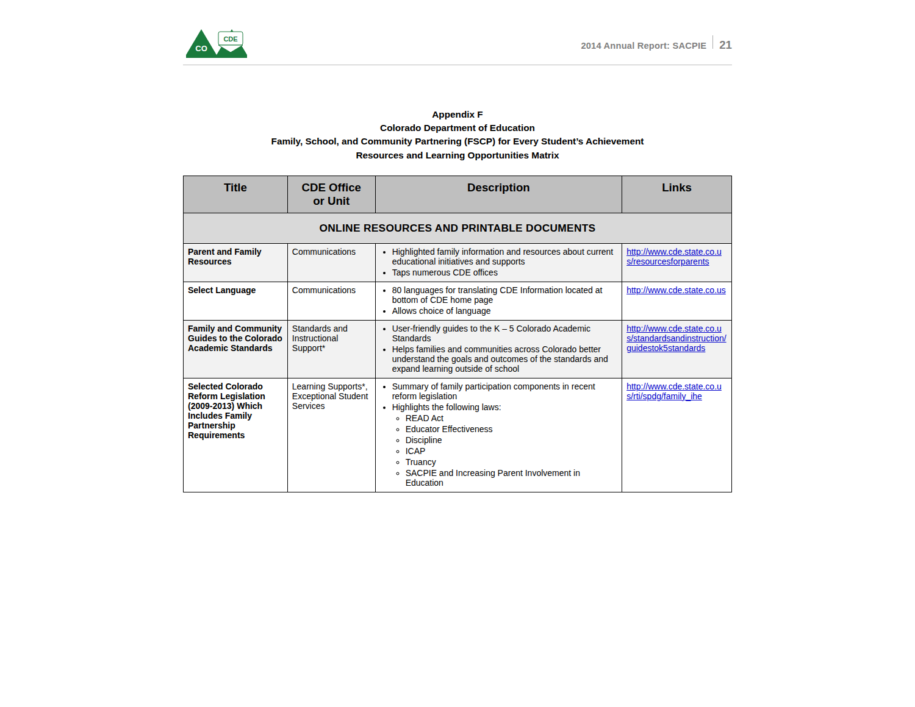CO CDE
2014 Annual Report: SACPIE 21
Appendix F
Colorado Department of Education
Family, School, and Community Partnering (FSCP) for Every Student’s Achievement
Resources and Learning Opportunities Matrix
| Title | CDE Office or Unit | Description | Links |
| --- | --- | --- | --- |
| ONLINE RESOURCES AND PRINTABLE DOCUMENTS |
| Parent and Family Resources | Communications | Highlighted family information and resources about current educational initiatives and supports Taps numerous CDE offices | http://www.cde.state.co.us/resourcesforparents |
| Select Language | Communications | 80 languages for translating CDE Information located at bottom of CDE home page Allows choice of language | http://www.cde.state.co.us |
| Family and Community Guides to the Colorado Academic Standards | Standards and Instructional Support* | User-friendly guides to the K – 5 Colorado Academic Standards Helps families and communities across Colorado better understand the goals and outcomes of the standards and expand learning outside of school | http://www.cde.state.co.us/standardsandinstruction/guidestok5standards |
| Selected Colorado Reform Legislation (2009-2013) Which Includes Family Partnership Requirements | Learning Supports*, Exceptional Student Services | Summary of family participation components in recent reform legislation Highlights the following laws: READ Act Educator Effectiveness Discipline ICAP Truancy SACPIE and Increasing Parent Involvement in Education | http://www.cde.state.co.us/rti/spdg/family_ihe |